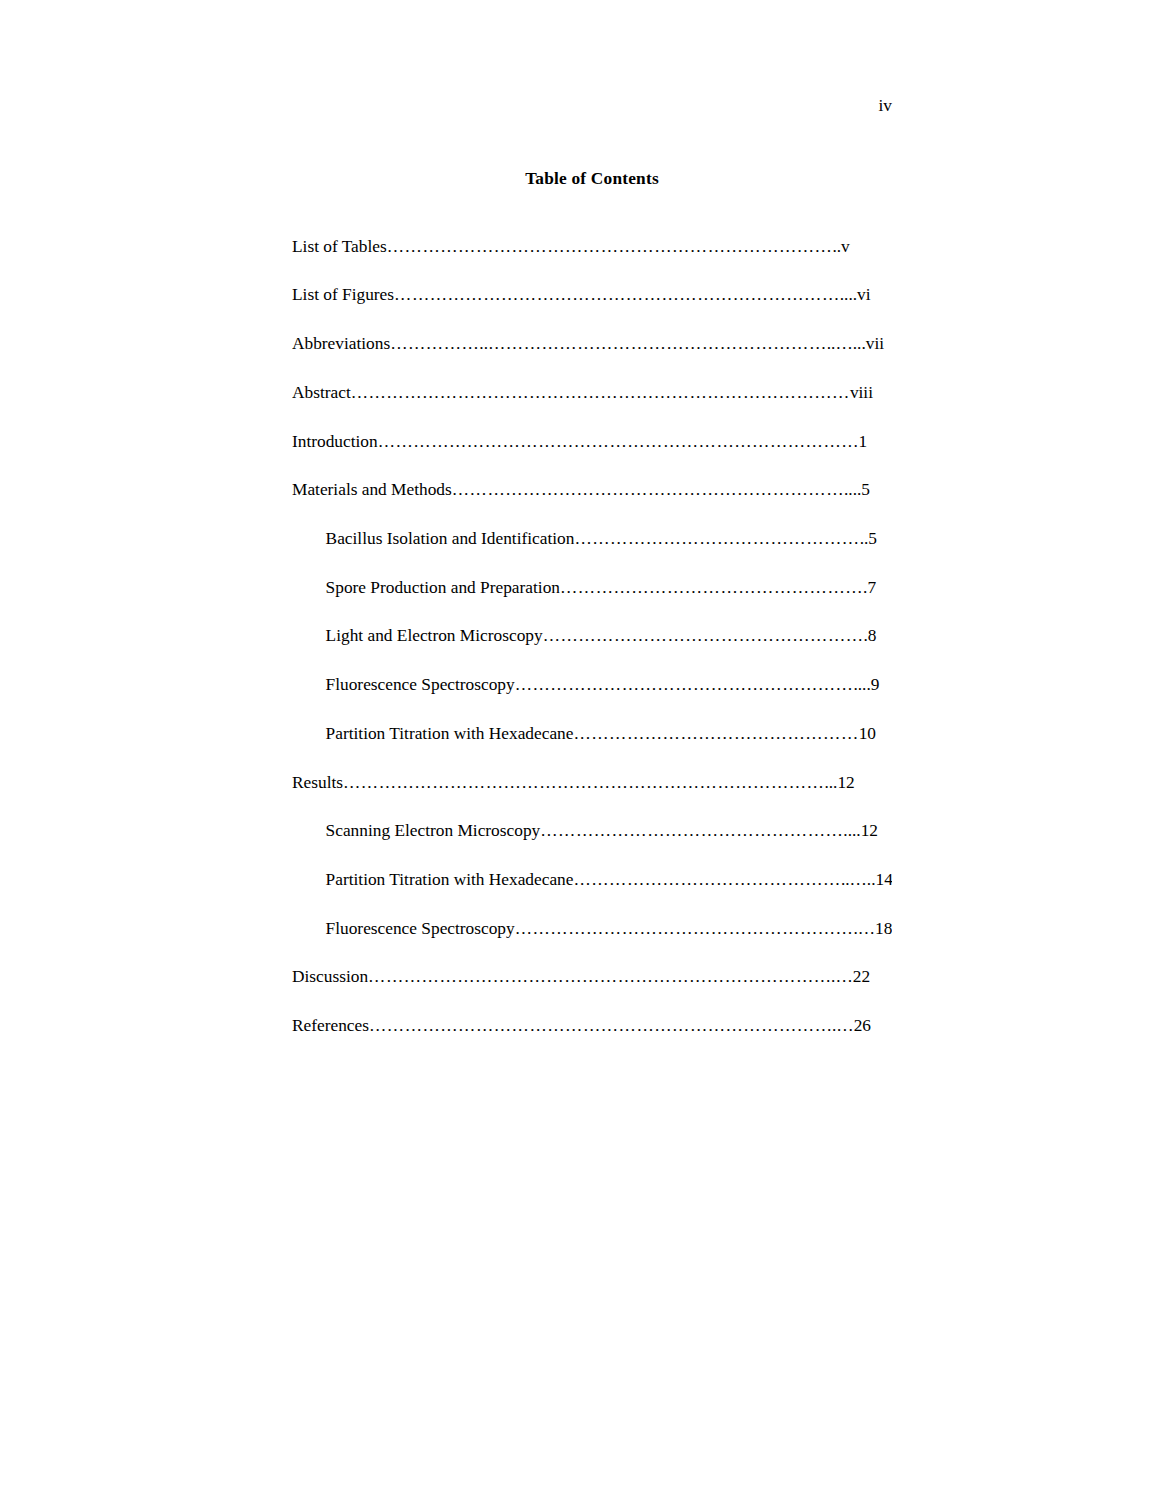iv
Table of Contents
List of Tables…………………………………………………………………..v
List of Figures…………………………………………………………………....vi
Abbreviations……………..…………………………………………………..…...vii
Abstract…………………………………………………………………………viii
Introduction………………………………………………………………………1
Materials and Methods…………………………………………………………....5
Bacillus Isolation and Identification…………………………………………..5
Spore Production and Preparation…………………………………………….7
Light and Electron Microscopy……………………………………………….8
Fluorescence Spectroscopy…………………………………………………....9
Partition Titration with Hexadecane…………………………………………10
Results………………………………………………………………………...12
Scanning Electron Microscopy……………………………………………....12
Partition Titration with Hexadecane………………………………………..…..14
Fluorescence Spectroscopy………………………………………………….…18
Discussion…………………………………………………………………….…22
References…………………………………………………………………….…26